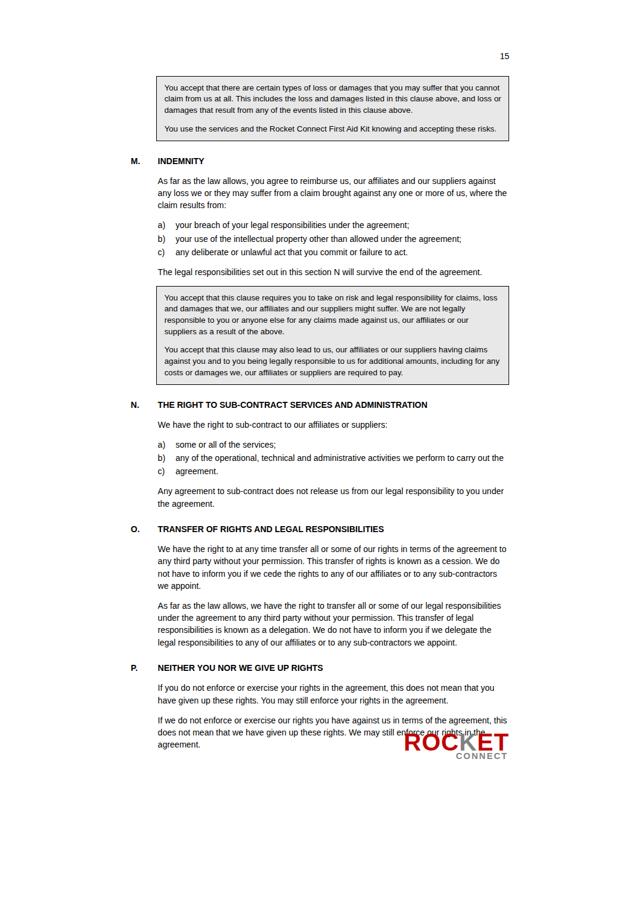15
You accept that there are certain types of loss or damages that you may suffer that you cannot claim from us at all. This includes the loss and damages listed in this clause above, and loss or damages that result from any of the events listed in this clause above.
You use the services and the Rocket Connect First Aid Kit knowing and accepting these risks.
M. Indemnity
As far as the law allows, you agree to reimburse us, our affiliates and our suppliers against any loss we or they may suffer from a claim brought against any one or more of us, where the claim results from:
a) your breach of your legal responsibilities under the agreement;
b) your use of the intellectual property other than allowed under the agreement;
c) any deliberate or unlawful act that you commit or failure to act.
The legal responsibilities set out in this section N will survive the end of the agreement.
You accept that this clause requires you to take on risk and legal responsibility for claims, loss and damages that we, our affiliates and our suppliers might suffer. We are not legally responsible to you or anyone else for any claims made against us, our affiliates or our suppliers as a result of the above.
You accept that this clause may also lead to us, our affiliates or our suppliers having claims against you and to you being legally responsible to us for additional amounts, including for any costs or damages we, our affiliates or suppliers are required to pay.
N. The right to sub-contract services and administration
We have the right to sub-contract to our affiliates or suppliers:
a) some or all of the services;
b) any of the operational, technical and administrative activities we perform to carry out the
c) agreement.
Any agreement to sub-contract does not release us from our legal responsibility to you under the agreement.
O. Transfer of rights and legal responsibilities
We have the right to at any time transfer all or some of our rights in terms of the agreement to any third party without your permission. This transfer of rights is known as a cession. We do not have to inform you if we cede the rights to any of our affiliates or to any sub-contractors we appoint.
As far as the law allows, we have the right to transfer all or some of our legal responsibilities under the agreement to any third party without your permission. This transfer of legal responsibilities is known as a delegation. We do not have to inform you if we delegate the legal responsibilities to any of our affiliates or to any sub-contractors we appoint.
P. Neither you nor we give up rights
If you do not enforce or exercise your rights in the agreement, this does not mean that you have given up these rights. You may still enforce your rights in the agreement.
If we do not enforce or exercise our rights you have against us in terms of the agreement, this does not mean that we have given up these rights. We may still enforce our rights in the agreement.
ROCKET
CONNECT